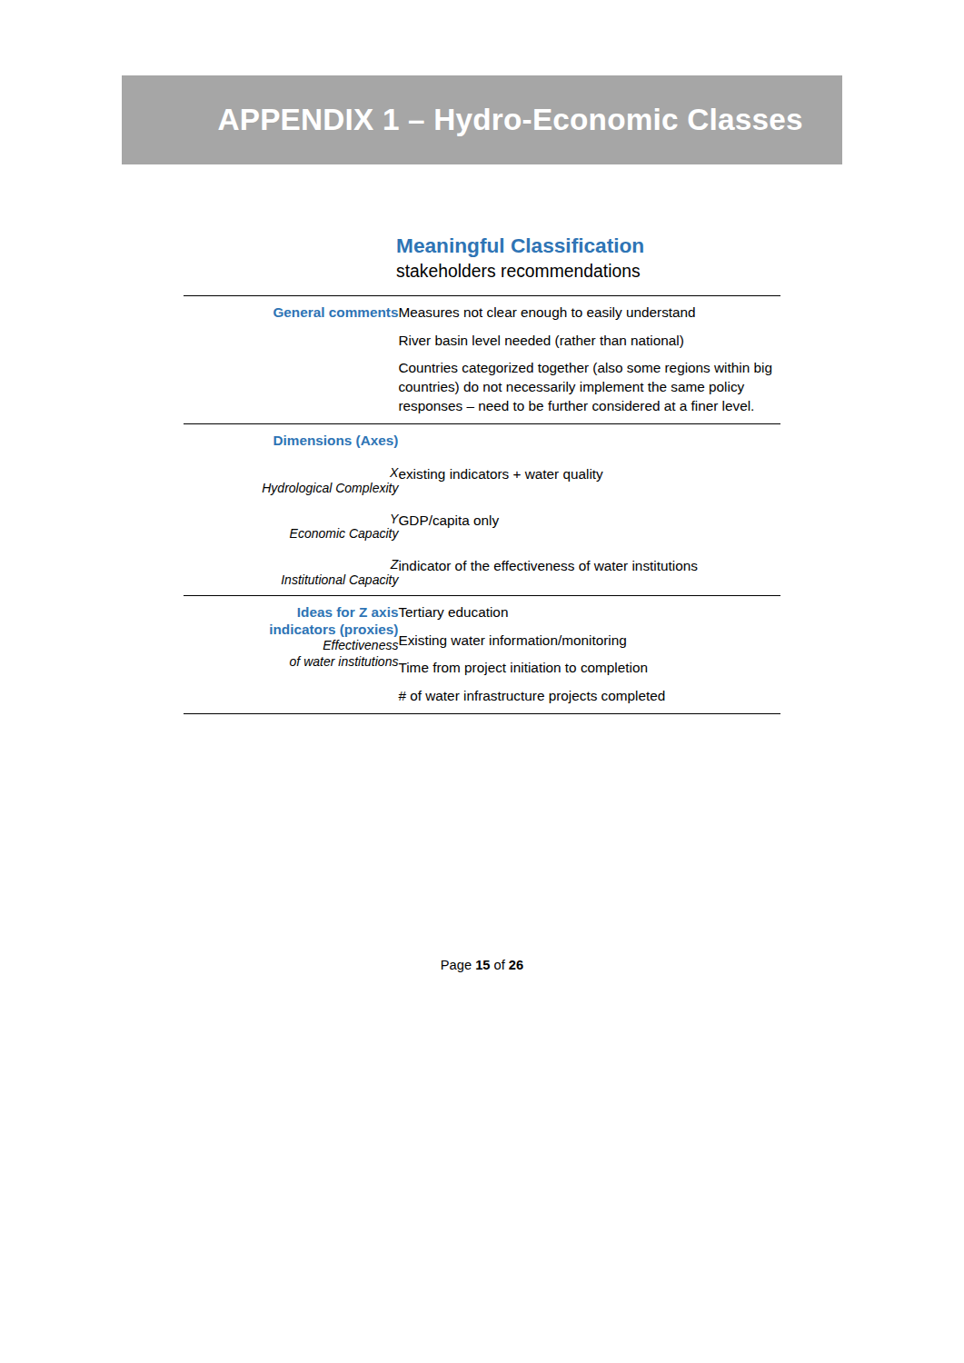APPENDIX 1 – Hydro-Economic Classes
Meaningful Classification
stakeholders recommendations
| General comments | Measures not clear enough to easily understand River basin level needed (rather than national) Countries categorized together (also some regions within big countries) do not necessarily implement the same policy responses – need to be further considered at a finer level. |
| Dimensions (Axes) | |
| X Hydrological Complexity | existing indicators + water quality |
| Y Economic Capacity | GDP/capita only |
| Z Institutional Capacity | indicator of the effectiveness of water institutions |
| Ideas for Z axis indicators (proxies) Effectiveness of water institutions | Tertiary education Existing water information/monitoring Time from project initiation to completion # of water infrastructure projects completed |
Page 15 of 26